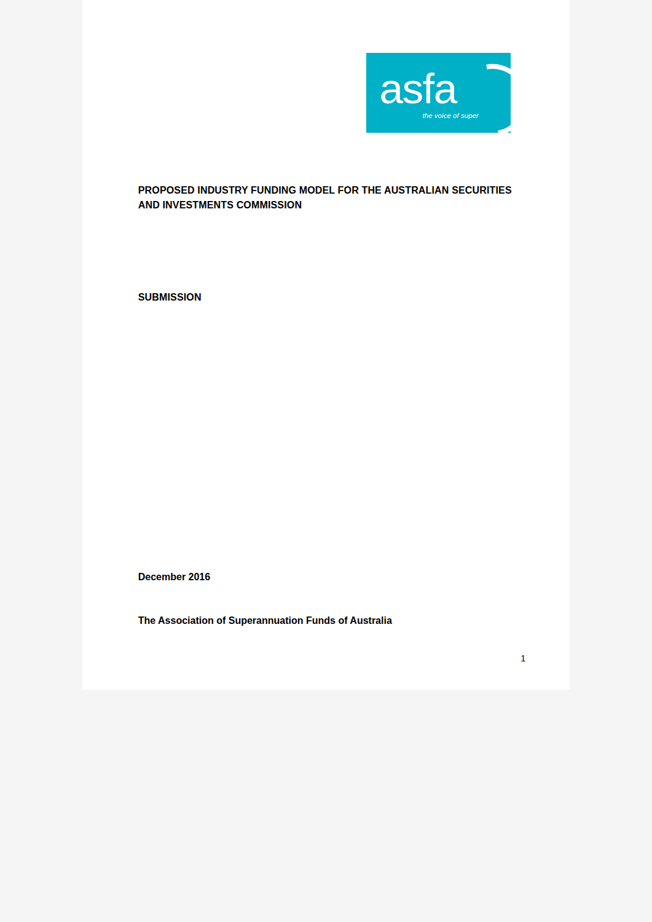asfa the voice of super
Proposed industry funding model for the Australian Securities and Investments Commission
Submission
December 2016
The Association of Superannuation Funds of Australia
1